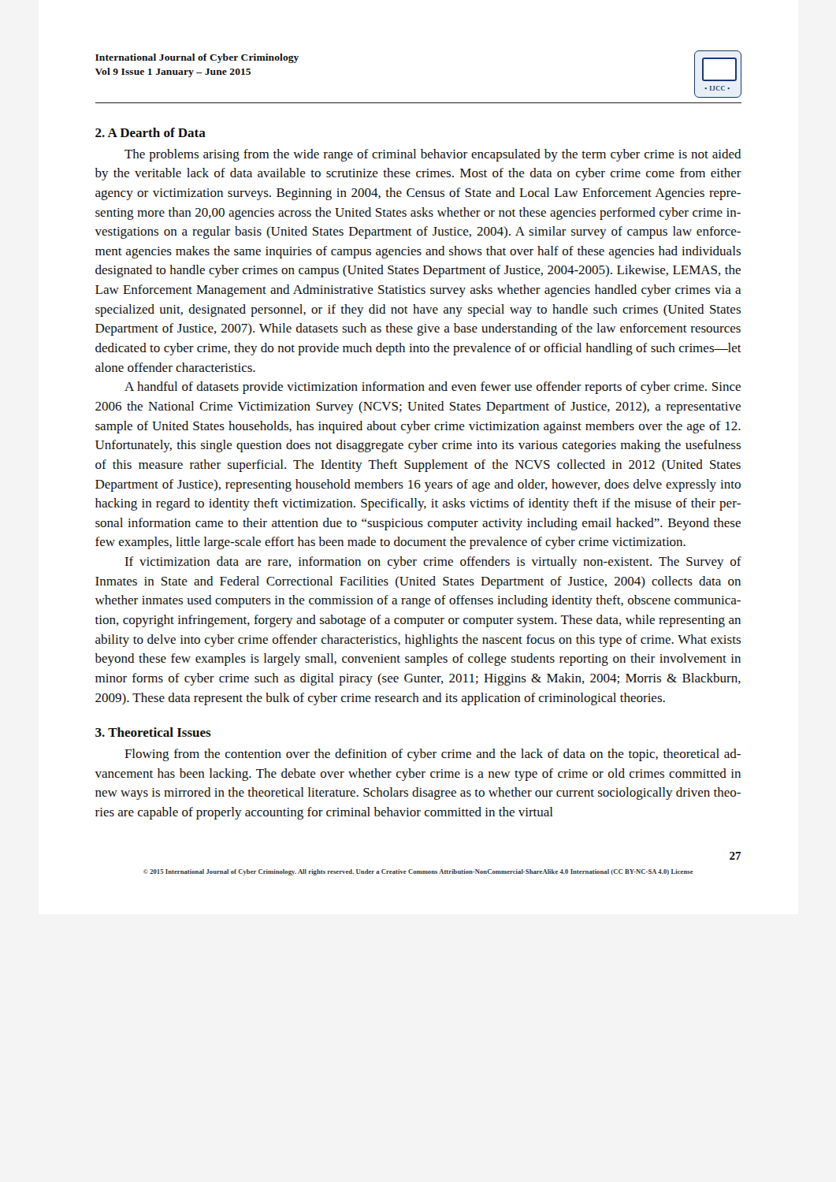International Journal of Cyber Criminology
Vol 9 Issue 1 January – June 2015
2. A Dearth of Data
The problems arising from the wide range of criminal behavior encapsulated by the term cyber crime is not aided by the veritable lack of data available to scrutinize these crimes. Most of the data on cyber crime come from either agency or victimization surveys. Beginning in 2004, the Census of State and Local Law Enforcement Agencies representing more than 20,00 agencies across the United States asks whether or not these agencies performed cyber crime investigations on a regular basis (United States Department of Justice, 2004). A similar survey of campus law enforcement agencies makes the same inquiries of campus agencies and shows that over half of these agencies had individuals designated to handle cyber crimes on campus (United States Department of Justice, 2004-2005). Likewise, LEMAS, the Law Enforcement Management and Administrative Statistics survey asks whether agencies handled cyber crimes via a specialized unit, designated personnel, or if they did not have any special way to handle such crimes (United States Department of Justice, 2007). While datasets such as these give a base understanding of the law enforcement resources dedicated to cyber crime, they do not provide much depth into the prevalence of or official handling of such crimes—let alone offender characteristics.
A handful of datasets provide victimization information and even fewer use offender reports of cyber crime. Since 2006 the National Crime Victimization Survey (NCVS; United States Department of Justice, 2012), a representative sample of United States households, has inquired about cyber crime victimization against members over the age of 12. Unfortunately, this single question does not disaggregate cyber crime into its various categories making the usefulness of this measure rather superficial. The Identity Theft Supplement of the NCVS collected in 2012 (United States Department of Justice), representing household members 16 years of age and older, however, does delve expressly into hacking in regard to identity theft victimization. Specifically, it asks victims of identity theft if the misuse of their personal information came to their attention due to “suspicious computer activity including email hacked”. Beyond these few examples, little large-scale effort has been made to document the prevalence of cyber crime victimization.
If victimization data are rare, information on cyber crime offenders is virtually non-existent. The Survey of Inmates in State and Federal Correctional Facilities (United States Department of Justice, 2004) collects data on whether inmates used computers in the commission of a range of offenses including identity theft, obscene communication, copyright infringement, forgery and sabotage of a computer or computer system. These data, while representing an ability to delve into cyber crime offender characteristics, highlights the nascent focus on this type of crime. What exists beyond these few examples is largely small, convenient samples of college students reporting on their involvement in minor forms of cyber crime such as digital piracy (see Gunter, 2011; Higgins & Makin, 2004; Morris & Blackburn, 2009). These data represent the bulk of cyber crime research and its application of criminological theories.
3. Theoretical Issues
Flowing from the contention over the definition of cyber crime and the lack of data on the topic, theoretical advancement has been lacking. The debate over whether cyber crime is a new type of crime or old crimes committed in new ways is mirrored in the theoretical literature. Scholars disagree as to whether our current sociologically driven theories are capable of properly accounting for criminal behavior committed in the virtual
27
© 2015 International Journal of Cyber Criminology. All rights reserved. Under a Creative Commons Attribution-NonCommercial-ShareAlike 4.0 International (CC BY-NC-SA 4.0) License